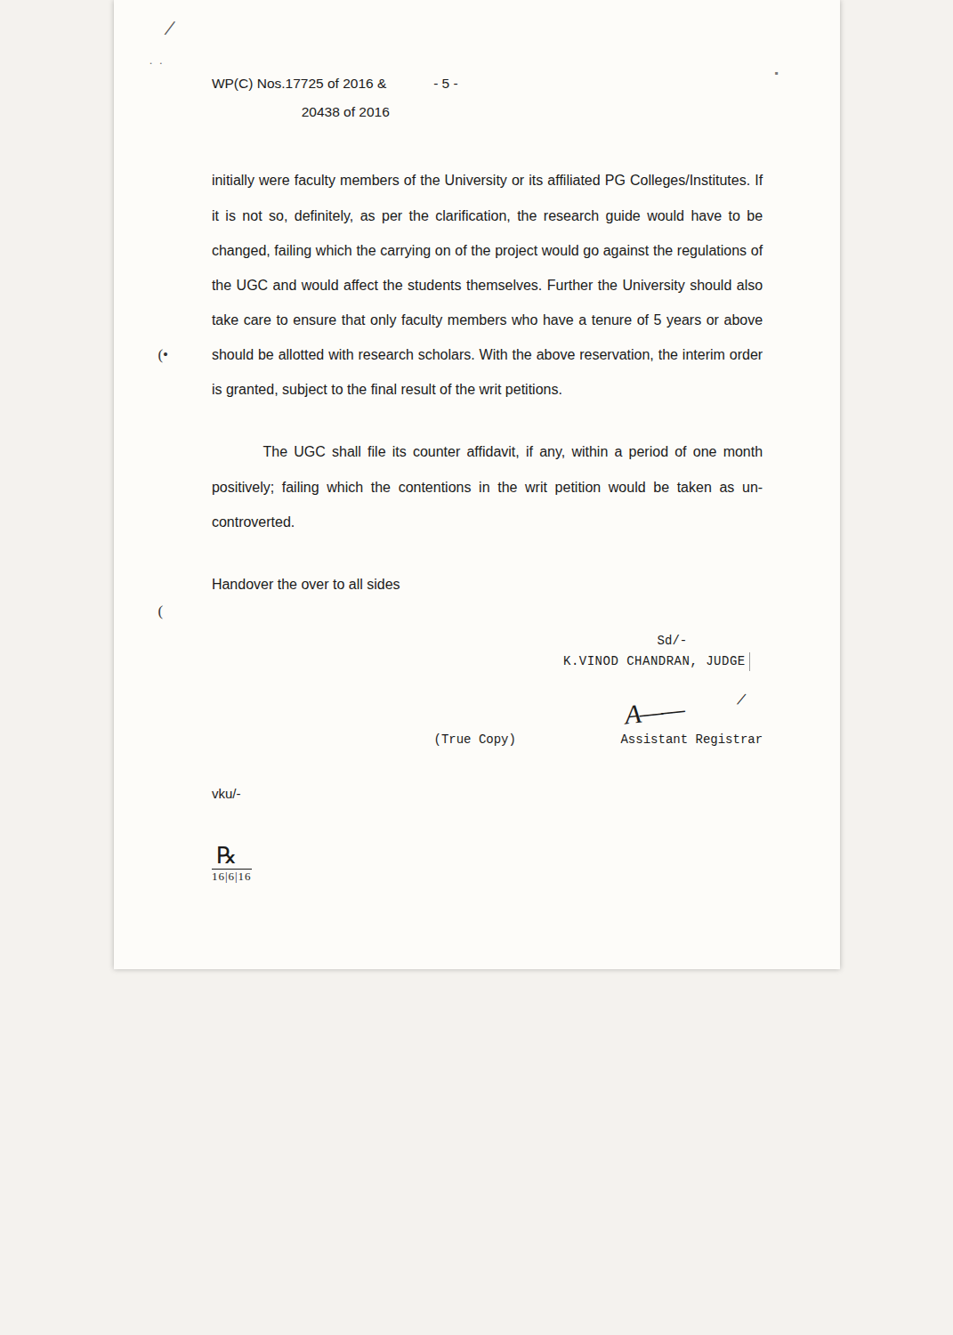/ . . ▪
WP(C) Nos.17725 of 2016 & - 5 -
20438 of 2016
(• (
initially were faculty members of the University or its affiliated PG Colleges/Institutes. If it is not so, definitely, as per the clarification, the research guide would have to be changed, failing which the carrying on of the project would go against the regulations of the UGC and would affect the students themselves. Further the University should also take care to ensure that only faculty members who have a tenure of 5 years or above should be allotted with research scholars. With the above reservation, the interim order is granted, subject to the final result of the writ petitions.
The UGC shall file its counter affidavit, if any, within a period of one month positively; failing which the contentions in the writ petition would be taken as un-controverted.
Handover the over to all sides
Sd/-
K.VINOD CHANDRAN, JUDGE
(True Copy)
A—— ⁄ Assistant Registrar
vku/-
℞ 16|6|16